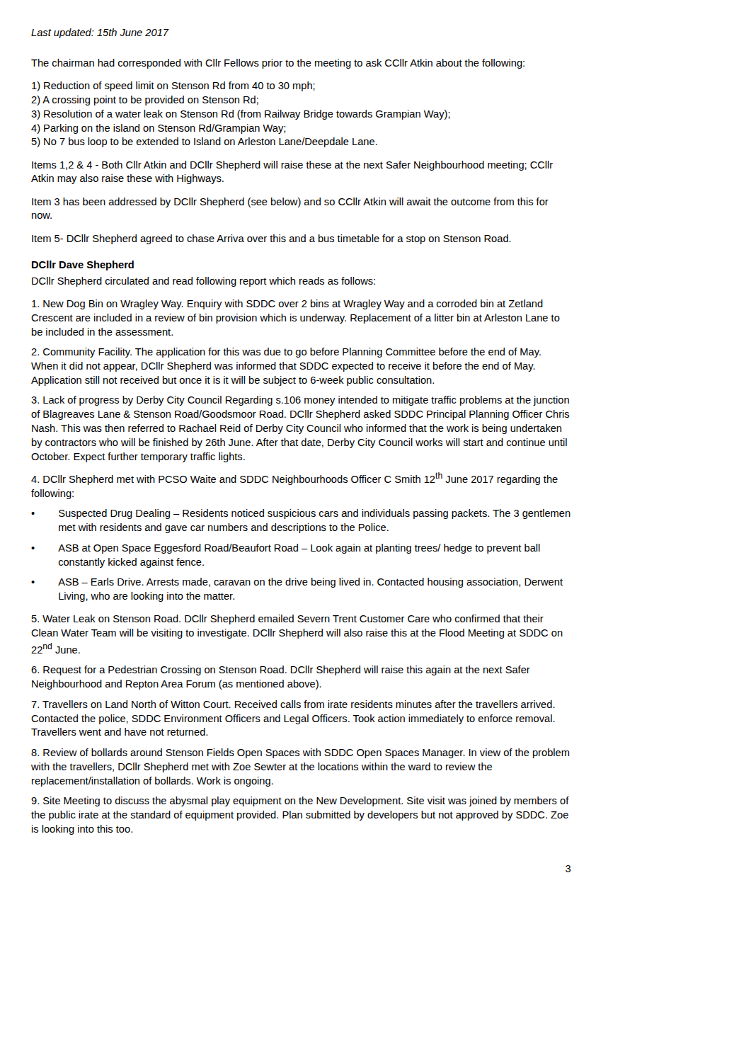Last updated: 15th June 2017
The chairman had corresponded with Cllr Fellows prior to the meeting to ask CCllr Atkin about the following:
1) Reduction of speed limit on Stenson Rd from 40 to 30 mph;
2) A crossing point to be provided on Stenson Rd;
3) Resolution of a water leak on Stenson Rd (from Railway Bridge towards Grampian Way);
4) Parking on the island on Stenson Rd/Grampian Way;
5) No 7 bus loop to be extended to Island on Arleston Lane/Deepdale Lane.
Items 1,2 & 4 - Both Cllr Atkin and DCllr Shepherd will raise these at the next Safer Neighbourhood meeting; CCllr Atkin may also raise these with Highways.
Item 3 has been addressed by DCllr Shepherd (see below) and so CCllr Atkin will await the outcome from this for now.
Item 5- DCllr Shepherd agreed to chase Arriva over this and a bus timetable for a stop on Stenson Road.
DCllr Dave Shepherd
DCllr Shepherd circulated and read following report which reads as follows:
1. New Dog Bin on Wragley Way. Enquiry with SDDC over 2 bins at Wragley Way and a corroded bin at Zetland Crescent are included in a review of bin provision which is underway. Replacement of a litter bin at Arleston Lane to be included in the assessment.
2. Community Facility. The application for this was due to go before Planning Committee before the end of May. When it did not appear, DCllr Shepherd was informed that SDDC expected to receive it before the end of May. Application still not received but once it is it will be subject to 6-week public consultation.
3. Lack of progress by Derby City Council Regarding s.106 money intended to mitigate traffic problems at the junction of Blagreaves Lane & Stenson Road/Goodsmoor Road. DCllr Shepherd asked SDDC Principal Planning Officer Chris Nash. This was then referred to Rachael Reid of Derby City Council who informed that the work is being undertaken by contractors who will be finished by 26th June. After that date, Derby City Council works will start and continue until October. Expect further temporary traffic lights.
4. DCllr Shepherd met with PCSO Waite and SDDC Neighbourhoods Officer C Smith 12th June 2017 regarding the following:
•
Suspected Drug Dealing – Residents noticed suspicious cars and individuals passing packets. The 3 gentlemen met with residents and gave car numbers and descriptions to the Police.
•
ASB at Open Space Eggesford Road/Beaufort Road – Look again at planting trees/ hedge to prevent ball constantly kicked against fence.
•
ASB – Earls Drive. Arrests made, caravan on the drive being lived in. Contacted housing association, Derwent Living, who are looking into the matter.
5. Water Leak on Stenson Road. DCllr Shepherd emailed Severn Trent Customer Care who confirmed that their Clean Water Team will be visiting to investigate. DCllr Shepherd will also raise this at the Flood Meeting at SDDC on 22nd June.
6. Request for a Pedestrian Crossing on Stenson Road. DCllr Shepherd will raise this again at the next Safer Neighbourhood and Repton Area Forum (as mentioned above).
7. Travellers on Land North of Witton Court. Received calls from irate residents minutes after the travellers arrived. Contacted the police, SDDC Environment Officers and Legal Officers. Took action immediately to enforce removal. Travellers went and have not returned.
8. Review of bollards around Stenson Fields Open Spaces with SDDC Open Spaces Manager. In view of the problem with the travellers, DCllr Shepherd met with Zoe Sewter at the locations within the ward to review the replacement/installation of bollards. Work is ongoing.
9. Site Meeting to discuss the abysmal play equipment on the New Development. Site visit was joined by members of the public irate at the standard of equipment provided. Plan submitted by developers but not approved by SDDC. Zoe is looking into this too.
3